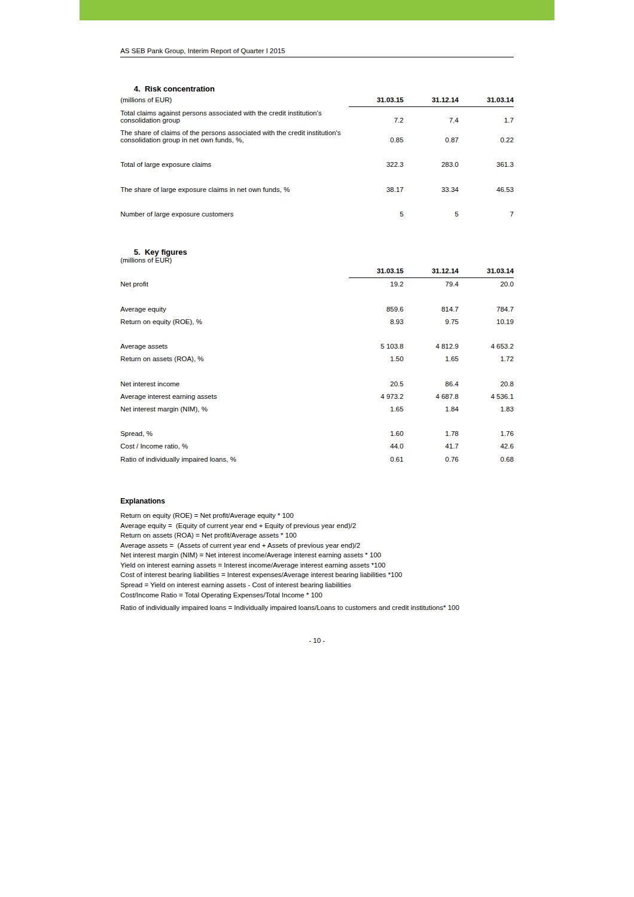AS SEB Pank Group, Interim Report of Quarter I 2015
4. Risk concentration
| (millions of EUR) | 31.03.15 | 31.12.14 | 31.03.14 |
| Total claims against persons associated with the credit institution's consolidation group | 7.2 | 7.4 | 1.7 |
| The share of claims of the persons associated with the credit institution's consolidation group in net own funds, %, | 0.85 | 0.87 | 0.22 |
| Total of large exposure claims | 322.3 | 283.0 | 361.3 |
| The share of large exposure claims in net own funds, % | 38.17 | 33.34 | 46.53 |
| Number of large exposure customers | 5 | 5 | 7 |
5. Key figures
(millions of EUR)
| | 31.03.15 | 31.12.14 | 31.03.14 |
| Net profit | 19.2 | 79.4 | 20.0 |
| Average equity | 859.6 | 814.7 | 784.7 |
| Return on equity (ROE), % | 8.93 | 9.75 | 10.19 |
| Average assets | 5 103.8 | 4 812.9 | 4 653.2 |
| Return on assets (ROA), % | 1.50 | 1.65 | 1.72 |
| Net interest income | 20.5 | 86.4 | 20.8 |
| Average interest earning assets | 4 973.2 | 4 687.8 | 4 536.1 |
| Net interest margin (NIM), % | 1.65 | 1.84 | 1.83 |
| Spread, % | 1.60 | 1.78 | 1.76 |
| Cost / Income ratio, % | 44.0 | 41.7 | 42.6 |
| Ratio of individually impaired loans, % | 0.61 | 0.76 | 0.68 |
Explanations
Return on equity (ROE) = Net profit/Average equity * 100
Average equity = (Equity of current year end + Equity of previous year end)/2
Return on assets (ROA) = Net profit/Average assets * 100
Average assets = (Assets of current year end + Assets of previous year end)/2
Net interest margin (NIM) = Net interest income/Average interest earning assets * 100
Yield on interest earning assets = Interest income/Average interest earning assets *100
Cost of interest bearing liabilities = Interest expenses/Average interest bearing liabilities *100
Spread = Yield on interest earning assets - Cost of interest bearing liabilities
Cost/Income Ratio = Total Operating Expenses/Total Income * 100
Ratio of individually impaired loans = Individually impaired loans/Loans to customers and credit institutions* 100
- 10 -